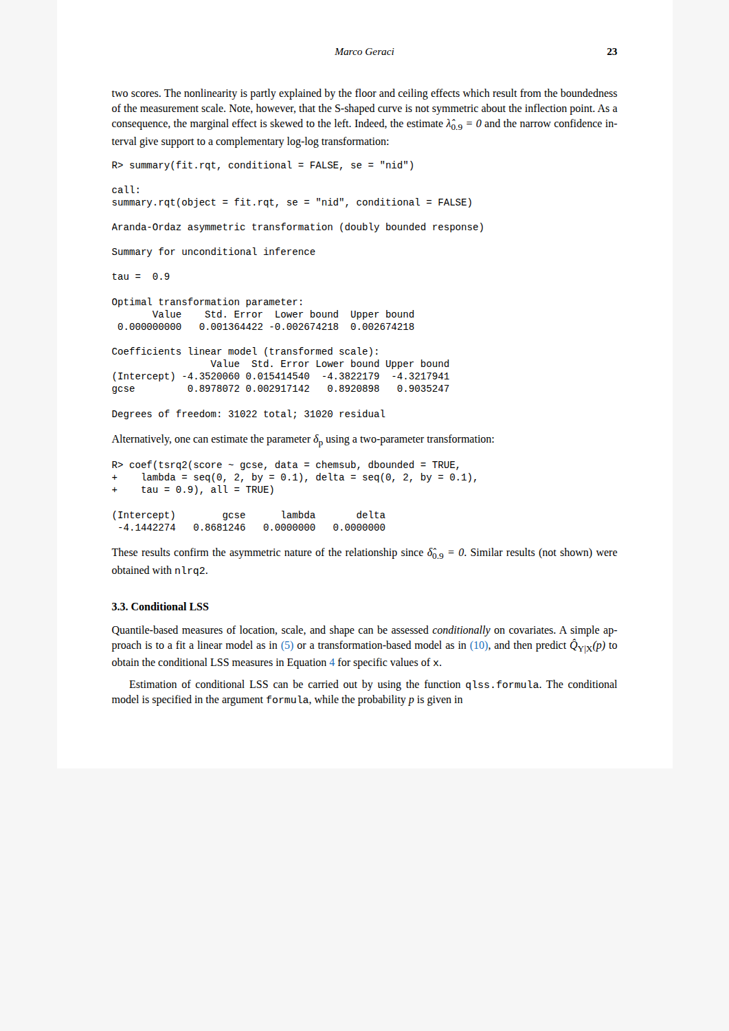Marco Geraci 23
two scores. The nonlinearity is partly explained by the floor and ceiling effects which result from the boundedness of the measurement scale. Note, however, that the S-shaped curve is not symmetric about the inflection point. As a consequence, the marginal effect is skewed to the left. Indeed, the estimate λ̂0.9 = 0 and the narrow confidence interval give support to a complementary log-log transformation:
R> summary(fit.rqt, conditional = FALSE, se = "nid")

call:
summary.rqt(object = fit.rqt, se = "nid", conditional = FALSE)

Aranda-Ordaz asymmetric transformation (doubly bounded response)

Summary for unconditional inference

tau =  0.9

Optimal transformation parameter:
       Value    Std. Error  Lower bound  Upper bound
 0.000000000   0.001364422 -0.002674218  0.002674218

Coefficients linear model (transformed scale):
                 Value  Std. Error Lower bound Upper bound
(Intercept) -4.3520060 0.015414540  -4.3822179  -4.3217941
gcse         0.8978072 0.002917142   0.8920898   0.9035247

Degrees of freedom: 31022 total; 31020 residual
Alternatively, one can estimate the parameter δp using a two-parameter transformation:
R> coef(tsrq2(score ~ gcse, data = chemsub, dbounded = TRUE,
+    lambda = seq(0, 2, by = 0.1), delta = seq(0, 2, by = 0.1),
+    tau = 0.9), all = TRUE)

(Intercept)        gcse      lambda       delta
 -4.1442274   0.8681246   0.0000000   0.0000000
These results confirm the asymmetric nature of the relationship since δ̂0.9 = 0. Similar results (not shown) were obtained with nlrq2.
3.3. Conditional LSS
Quantile-based measures of location, scale, and shape can be assessed conditionally on covariates. A simple approach is to a fit a linear model as in (5) or a transformation-based model as in (10), and then predict Q̂Y|X(p) to obtain the conditional LSS measures in Equation 4 for specific values of x.
Estimation of conditional LSS can be carried out by using the function qlss.formula. The conditional model is specified in the argument formula, while the probability p is given in